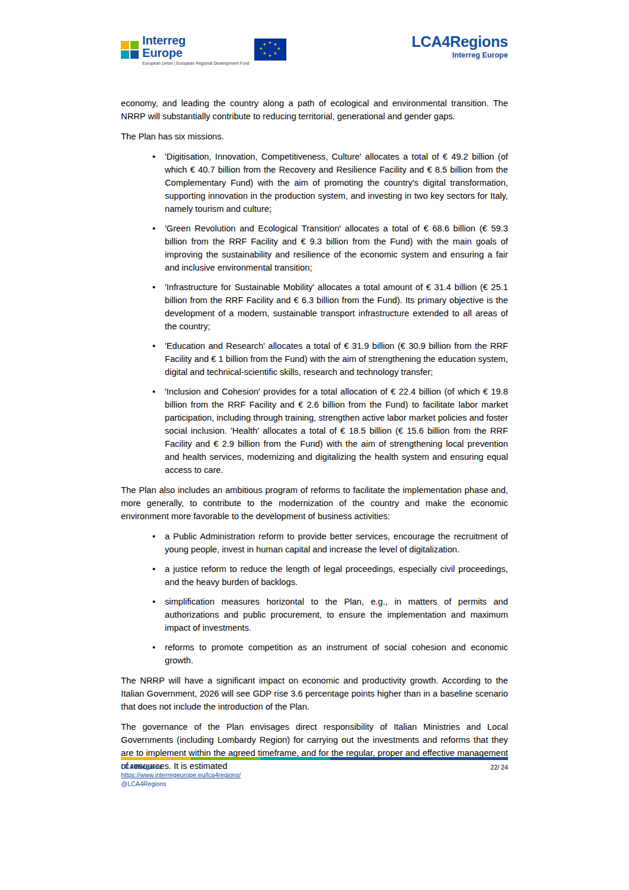Interreg
Europe
European Union | European Regional Development Fund
★ ★ ★ ★ ★ ★ ★ ★
LCA4Regions
Interreg Europe
economy, and leading the country along a path of ecological and environmental transition. The NRRP will substantially contribute to reducing territorial, generational and gender gaps.
The Plan has six missions.
'Digitisation, Innovation, Competitiveness, Culture' allocates a total of € 49.2 billion (of which € 40.7 billion from the Recovery and Resilience Facility and € 8.5 billion from the Complementary Fund) with the aim of promoting the country's digital transformation, supporting innovation in the production system, and investing in two key sectors for Italy, namely tourism and culture;
'Green Revolution and Ecological Transition' allocates a total of € 68.6 billion (€ 59.3 billion from the RRF Facility and € 9.3 billion from the Fund) with the main goals of improving the sustainability and resilience of the economic system and ensuring a fair and inclusive environmental transition;
'Infrastructure for Sustainable Mobility' allocates a total amount of € 31.4 billion (€ 25.1 billion from the RRF Facility and € 6.3 billion from the Fund). Its primary objective is the development of a modern, sustainable transport infrastructure extended to all areas of the country;
'Education and Research' allocates a total of € 31.9 billion (€ 30.9 billion from the RRF Facility and € 1 billion from the Fund) with the aim of strengthening the education system, digital and technical-scientific skills, research and technology transfer;
'Inclusion and Cohesion' provides for a total allocation of € 22.4 billion (of which € 19.8 billion from the RRF Facility and € 2.6 billion from the Fund) to facilitate labor market participation, including through training, strengthen active labor market policies and foster social inclusion. 'Health' allocates a total of € 18.5 billion (€ 15.6 billion from the RRF Facility and € 2.9 billion from the Fund) with the aim of strengthening local prevention and health services, modernizing and digitalizing the health system and ensuring equal access to care.
The Plan also includes an ambitious program of reforms to facilitate the implementation phase and, more generally, to contribute to the modernization of the country and make the economic environment more favorable to the development of business activities:
a Public Administration reform to provide better services, encourage the recruitment of young people, invest in human capital and increase the level of digitalization.
a justice reform to reduce the length of legal proceedings, especially civil proceedings, and the heavy burden of backlogs.
simplification measures horizontal to the Plan, e.g., in matters of permits and authorizations and public procurement, to ensure the implementation and maximum impact of investments.
reforms to promote competition as an instrument of social cohesion and economic growth.
The NRRP will have a significant impact on economic and productivity growth. According to the Italian Government, 2026 will see GDP rise 3.6 percentage points higher than in a baseline scenario that does not include the introduction of the Plan.
The governance of the Plan envisages direct responsibility of Italian Ministries and Local Governments (including Lombardy Region) for carrying out the investments and reforms that they are to implement within the agreed timeframe, and for the regular, proper and effective management of resources. It is estimated
LCA4Regions
https://www.interregeurope.eu/lca4regions/
@LCA4Regions
22/ 24